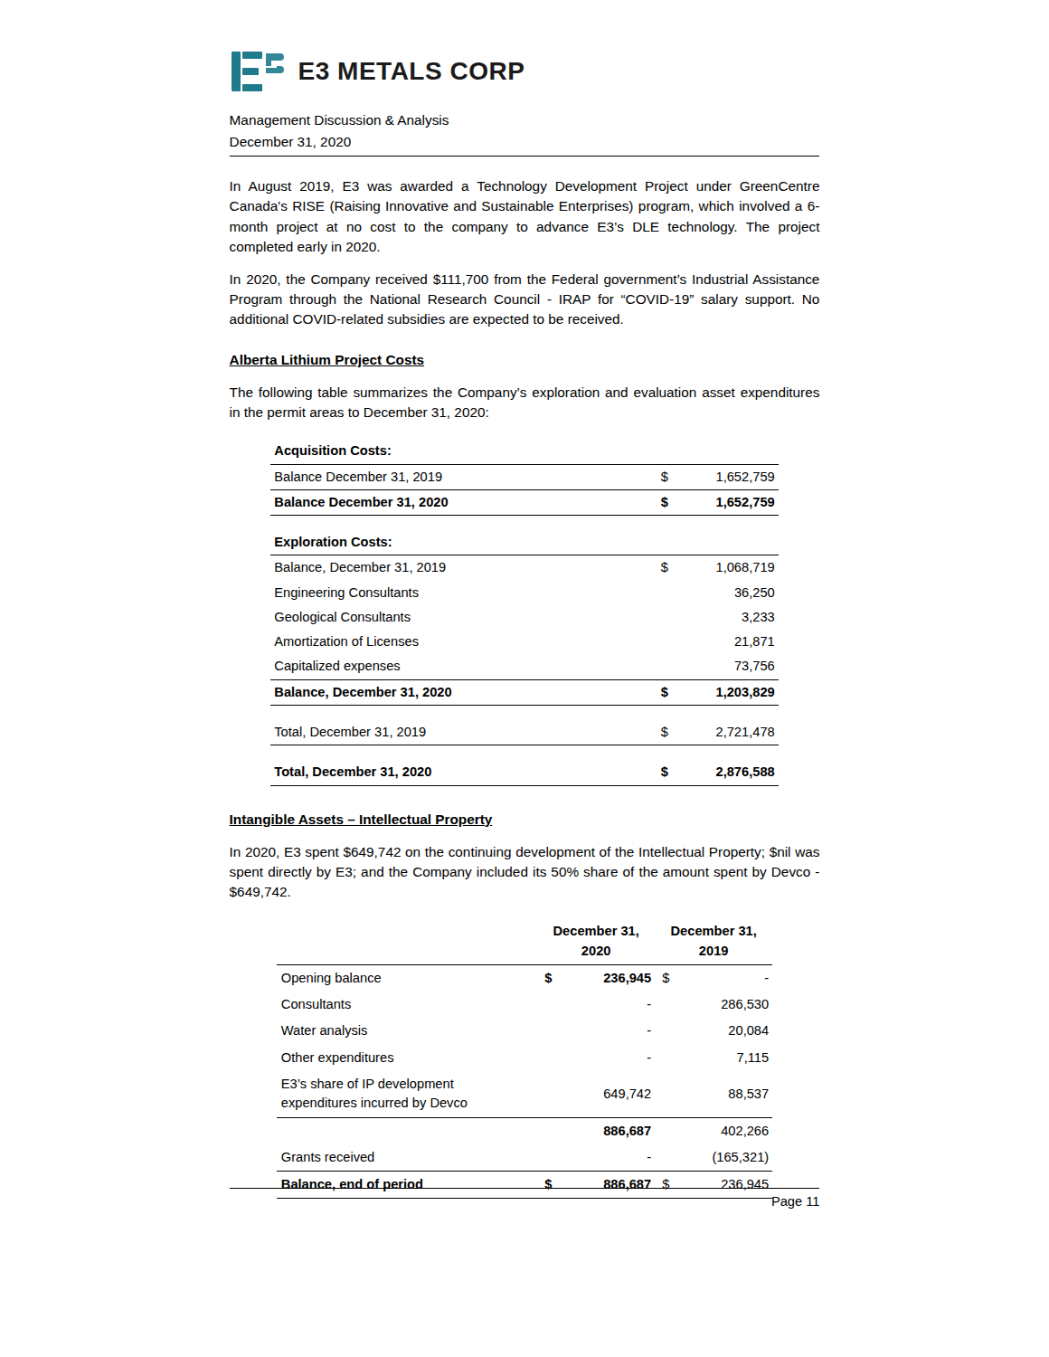E3 METALS CORP
Management Discussion & Analysis
December 31, 2020
In August 2019, E3 was awarded a Technology Development Project under GreenCentre Canada's RISE (Raising Innovative and Sustainable Enterprises) program, which involved a 6-month project at no cost to the company to advance E3’s DLE technology. The project completed early in 2020.
In 2020, the Company received $111,700 from the Federal government’s Industrial Assistance Program through the National Research Council - IRAP for “COVID-19” salary support. No additional COVID-related subsidies are expected to be received.
Alberta Lithium Project Costs
The following table summarizes the Company’s exploration and evaluation asset expenditures in the permit areas to December 31, 2020:
| Acquisition Costs: | | |
| Balance December 31, 2019 | $ | 1,652,759 |
| Balance December 31, 2020 | $ | 1,652,759 |
| Exploration Costs: | | |
| Balance, December 31, 2019 | $ | 1,068,719 |
| Engineering Consultants | | 36,250 |
| Geological Consultants | | 3,233 |
| Amortization of Licenses | | 21,871 |
| Capitalized expenses | | 73,756 |
| Balance, December 31, 2020 | $ | 1,203,829 |
| Total, December 31, 2019 | $ | 2,721,478 |
| Total, December 31, 2020 | $ | 2,876,588 |
Intangible Assets – Intellectual Property
In 2020, E3 spent $649,742 on the continuing development of the Intellectual Property; $nil was spent directly by E3; and the Company included its 50% share of the amount spent by Devco - $649,742.
| | December 31, 2020 | December 31, 2019 |
| --- | --- | --- |
| Opening balance | $ | 236,945 | $ | - |
| Consultants | | - | | 286,530 |
| Water analysis | | - | | 20,084 |
| Other expenditures | | - | | 7,115 |
| E3’s share of IP development expenditures incurred by Devco | | 649,742 | | 88,537 |
| | | 886,687 | | 402,266 |
| Grants received | | - | | (165,321) |
| Balance, end of period | $ | 886,687 | $ | 236,945 |
Page 11